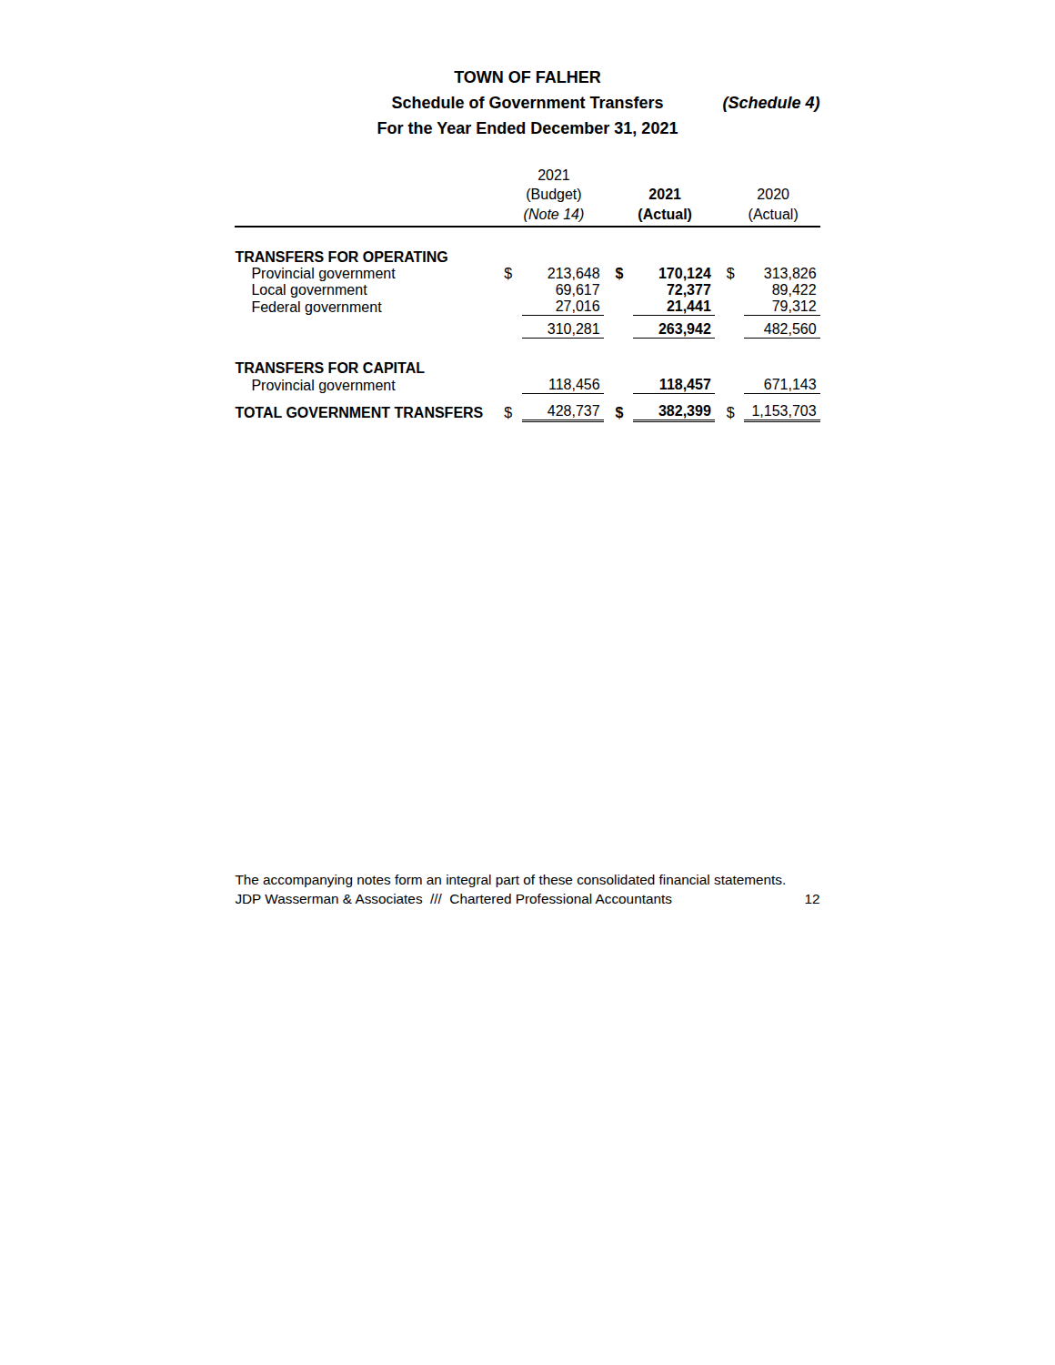TOWN OF FALHER
Schedule of Government Transfers (Schedule 4)
For the Year Ended December 31, 2021
| | 2021 (Budget) (Note 14) | | 2021 (Actual) | | 2020 (Actual) |
| TRANSFERS FOR OPERATING | |
| Provincial government | $ | 213,648 | | $ | 170,124 | | $ | 313,826 |
| Local government | | 69,617 | | | 72,377 | | | 89,422 |
| Federal government | | 27,016 | | | 21,441 | | | 79,312 |
| | | 310,281 | | | 263,942 | | | 482,560 |
| TRANSFERS FOR CAPITAL | |
| Provincial government | | 118,456 | | | 118,457 | | | 671,143 |
| TOTAL GOVERNMENT TRANSFERS | $ | 428,737 | | $ | 382,399 | | $ | 1,153,703 |
The accompanying notes form an integral part of these consolidated financial statements.
JDP Wasserman & Associates /// Chartered Professional Accountants 12